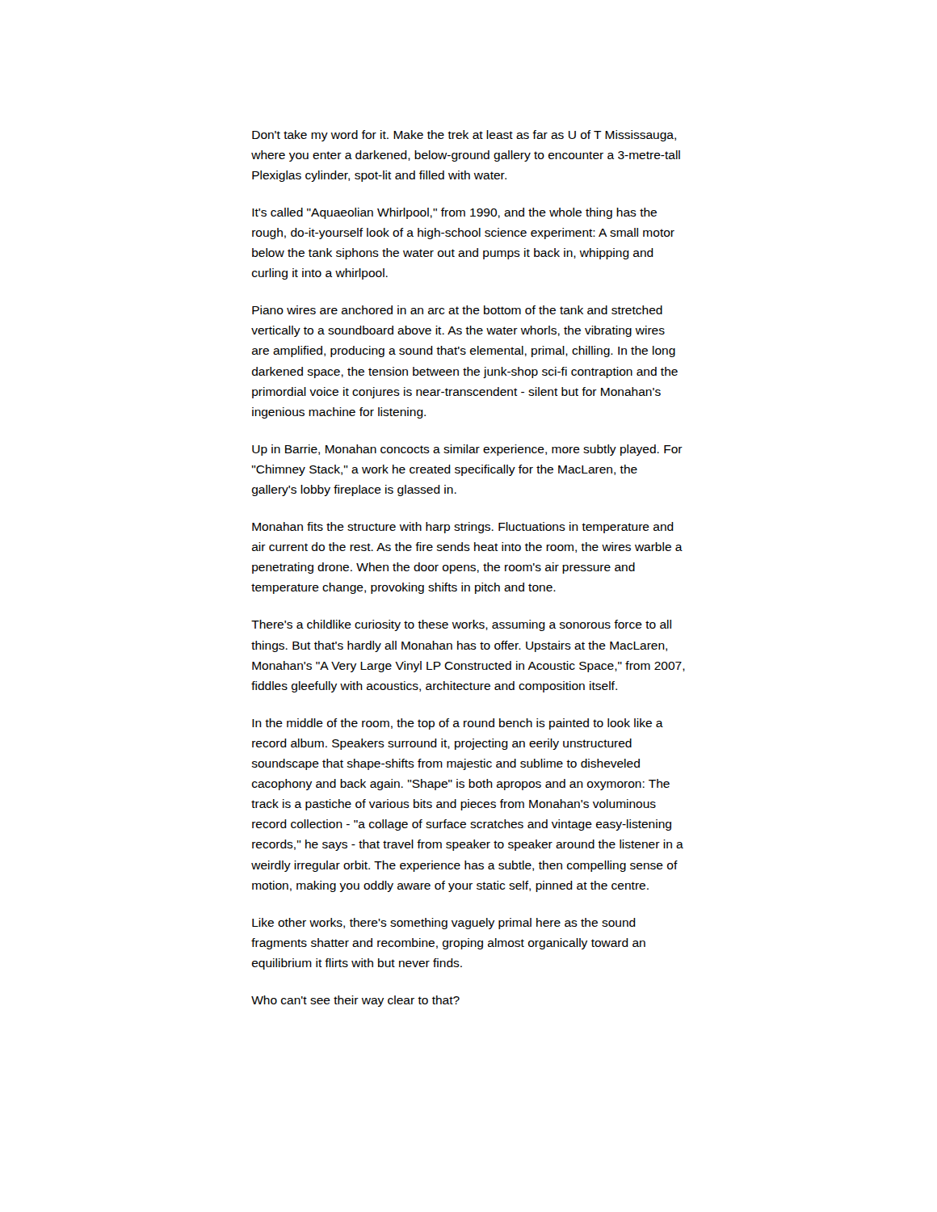Don't take my word for it. Make the trek at least as far as U of T Mississauga, where you enter a darkened, below-ground gallery to encounter a 3-metre-tall Plexiglas cylinder, spot-lit and filled with water.
It's called "Aquaeolian Whirlpool," from 1990, and the whole thing has the rough, do-it-yourself look of a high-school science experiment: A small motor below the tank siphons the water out and pumps it back in, whipping and curling it into a whirlpool.
Piano wires are anchored in an arc at the bottom of the tank and stretched vertically to a soundboard above it. As the water whorls, the vibrating wires are amplified, producing a sound that's elemental, primal, chilling. In the long darkened space, the tension between the junk-shop sci-fi contraption and the primordial voice it conjures is near-transcendent - silent but for Monahan's ingenious machine for listening.
Up in Barrie, Monahan concocts a similar experience, more subtly played. For "Chimney Stack," a work he created specifically for the MacLaren, the gallery's lobby fireplace is glassed in.
Monahan fits the structure with harp strings. Fluctuations in temperature and air current do the rest. As the fire sends heat into the room, the wires warble a penetrating drone. When the door opens, the room's air pressure and temperature change, provoking shifts in pitch and tone.
There's a childlike curiosity to these works, assuming a sonorous force to all things. But that's hardly all Monahan has to offer. Upstairs at the MacLaren, Monahan's "A Very Large Vinyl LP Constructed in Acoustic Space," from 2007, fiddles gleefully with acoustics, architecture and composition itself.
In the middle of the room, the top of a round bench is painted to look like a record album. Speakers surround it, projecting an eerily unstructured soundscape that shape-shifts from majestic and sublime to disheveled cacophony and back again. "Shape" is both apropos and an oxymoron: The track is a pastiche of various bits and pieces from Monahan's voluminous record collection - "a collage of surface scratches and vintage easy-listening records," he says - that travel from speaker to speaker around the listener in a weirdly irregular orbit. The experience has a subtle, then compelling sense of motion, making you oddly aware of your static self, pinned at the centre.
Like other works, there's something vaguely primal here as the sound fragments shatter and recombine, groping almost organically toward an equilibrium it flirts with but never finds.
Who can't see their way clear to that?